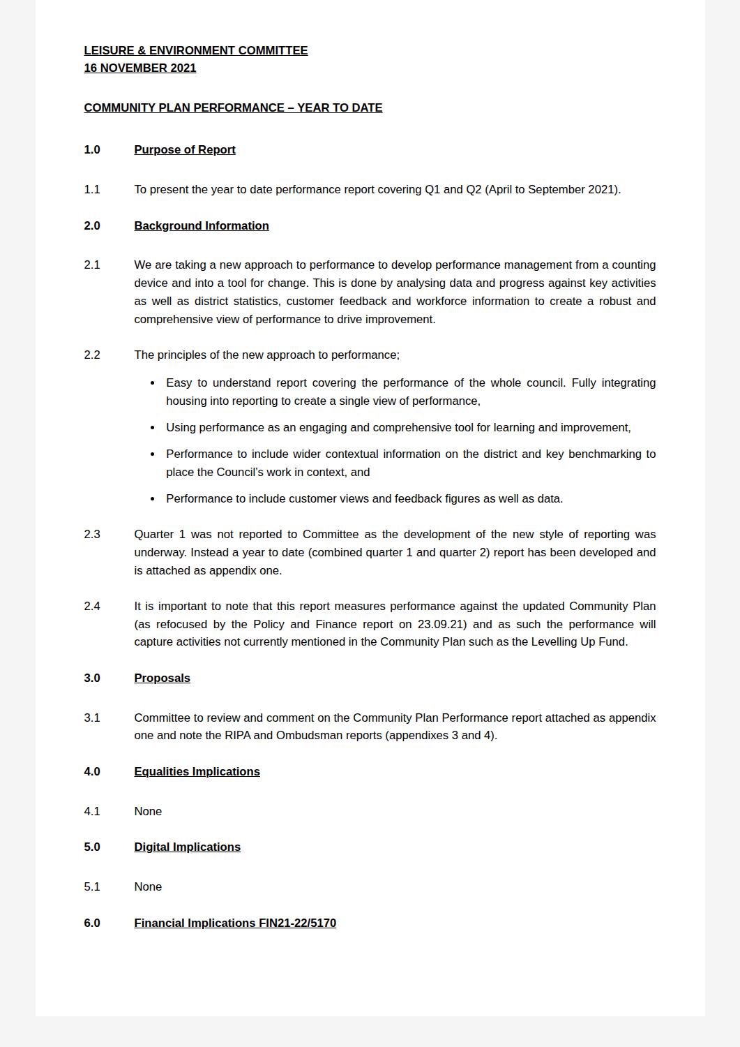LEISURE & ENVIRONMENT COMMITTEE
16 NOVEMBER 2021
COMMUNITY PLAN PERFORMANCE – YEAR TO DATE
1.0
Purpose of Report
1.1
To present the year to date performance report covering Q1 and Q2 (April to September 2021).
2.0
Background Information
2.1
We are taking a new approach to performance to develop performance management from a counting device and into a tool for change. This is done by analysing data and progress against key activities as well as district statistics, customer feedback and workforce information to create a robust and comprehensive view of performance to drive improvement.
2.2
The principles of the new approach to performance;
Easy to understand report covering the performance of the whole council. Fully integrating housing into reporting to create a single view of performance,
Using performance as an engaging and comprehensive tool for learning and improvement,
Performance to include wider contextual information on the district and key benchmarking to place the Council’s work in context, and
Performance to include customer views and feedback figures as well as data.
2.3
Quarter 1 was not reported to Committee as the development of the new style of reporting was underway. Instead a year to date (combined quarter 1 and quarter 2) report has been developed and is attached as appendix one.
2.4
It is important to note that this report measures performance against the updated Community Plan (as refocused by the Policy and Finance report on 23.09.21) and as such the performance will capture activities not currently mentioned in the Community Plan such as the Levelling Up Fund.
3.0
Proposals
3.1
Committee to review and comment on the Community Plan Performance report attached as appendix one and note the RIPA and Ombudsman reports (appendixes 3 and 4).
4.0
Equalities Implications
4.1
None
5.0
Digital Implications
5.1
None
6.0
Financial Implications FIN21-22/5170